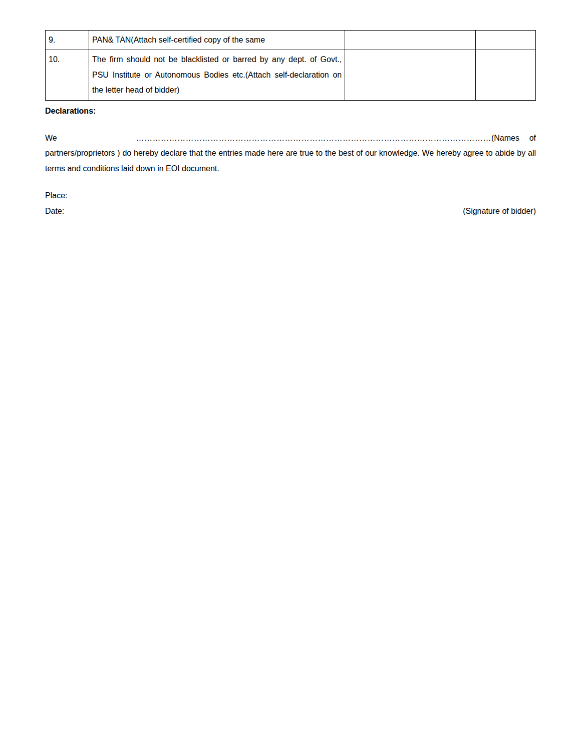| 9. | PAN& TAN(Attach self-certified copy of the same | | |
| 10. | The firm should not be blacklisted or barred by any dept. of Govt., PSU Institute or Autonomous Bodies etc.(Attach self-declaration on the letter head of bidder) | | |
Declarations:
We …………………………………………………………………………………………………………………(Names of partners/proprietors ) do hereby declare that the entries made here are true to the best of our knowledge. We hereby agree to abide by all terms and conditions laid down in EOI document.
Place:
Date: (Signature of bidder)